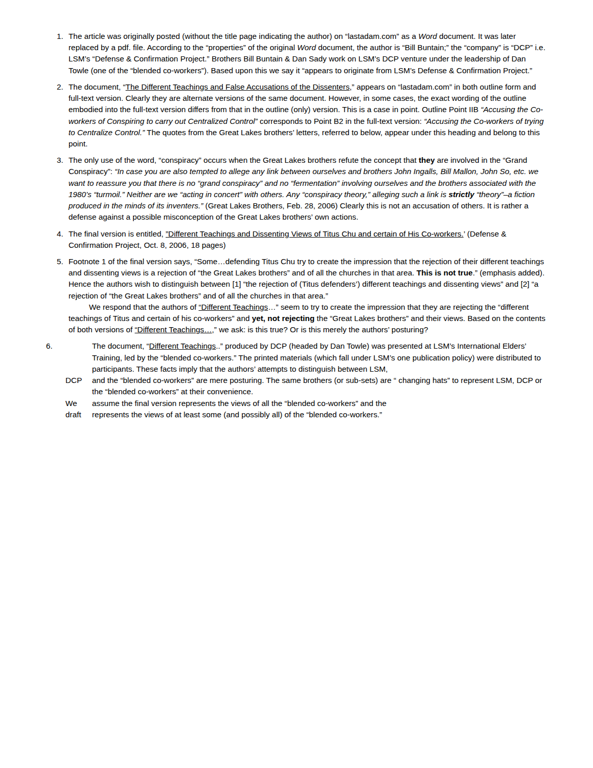The article was originally posted (without the title page indicating the author) on “lastadam.com” as a Word document. It was later replaced by a pdf. file. According to the “properties” of the original Word document, the author is “Bill Buntain;” the “company” is “DCP” i.e. LSM’s “Defense & Confirmation Project.” Brothers Bill Buntain & Dan Sady work on LSM’s DCP venture under the leadership of Dan Towle (one of the “blended co-workers”). Based upon this we say it “appears to originate from LSM’s Defense & Confirmation Project.”
The document, “The Different Teachings and False Accusations of the Dissenters,” appears on “lastadam.com” in both outline form and full-text version. Clearly they are alternate versions of the same document. However, in some cases, the exact wording of the outline embodied into the full-text version differs from that in the outline (only) version. This is a case in point. Outline Point IIB “Accusing the Co-workers of Conspiring to carry out Centralized Control” corresponds to Point B2 in the full-text version: “Accusing the Co-workers of trying to Centralize Control.” The quotes from the Great Lakes brothers’ letters, referred to below, appear under this heading and belong to this point.
The only use of the word, “conspiracy” occurs when the Great Lakes brothers refute the concept that they are involved in the “Grand Conspiracy”: “In case you are also tempted to allege any link between ourselves and brothers John Ingalls, Bill Mallon, John So, etc. we want to reassure you that there is no “grand conspiracy” and no “fermentation” involving ourselves and the brothers associated with the 1980’s “turmoil.” Neither are we “acting in concert” with others. Any “conspiracy theory,” alleging such a link is strictly “theory”–a fiction produced in the minds of its inventers.” (Great Lakes Brothers, Feb. 28, 2006) Clearly this is not an accusation of others. It is rather a defense against a possible misconception of the Great Lakes brothers’ own actions.
The final version is entitled, ”Different Teachings and Dissenting Views of Titus Chu and certain of His Co-workers.’ (Defense & Confirmation Project, Oct. 8, 2006, 18 pages)
Footnote 1 of the final version says, “Some…defending Titus Chu try to create the impression that the rejection of their different teachings and dissenting views is a rejection of “the Great Lakes brothers” and of all the churches in that area. This is not true.” (emphasis added). Hence the authors wish to distinguish between [1] “the rejection of (Titus defenders’) different teachings and dissenting views” and [2] “a rejection of “the Great Lakes brothers” and of all the churches in that area.”
We respond that the authors of “Different Teachings…” seem to try to create the impression that they are rejecting the “different teachings of Titus and certain of his co-workers” and yet, not rejecting the “Great Lakes brothers” and their views. Based on the contents of both versions of “Different Teachings…,” we ask: is this true? Or is this merely the authors’ posturing?
| 6. | | The document, “ Different Teachings ..” produced by DCP (headed by Dan Towle) was presented at LSM’s International Elders’ Training, led by the “blended co-workers.” The printed materials (which fall under LSM’s one publication policy) were distributed to participants. These facts imply that the authors’ attempts to distinguish between LSM, |
| | DCP | and the “blended co-workers” are mere posturing. The same brothers (or sub-sets) are “ changing hats” to represent LSM, DCP or the “blended co-workers” at their convenience. |
| | We | assume the final version represents the views of all the “blended co-workers” and the |
| | draft | represents the views of at least some (and possibly all) of the “blended co-workers.” |